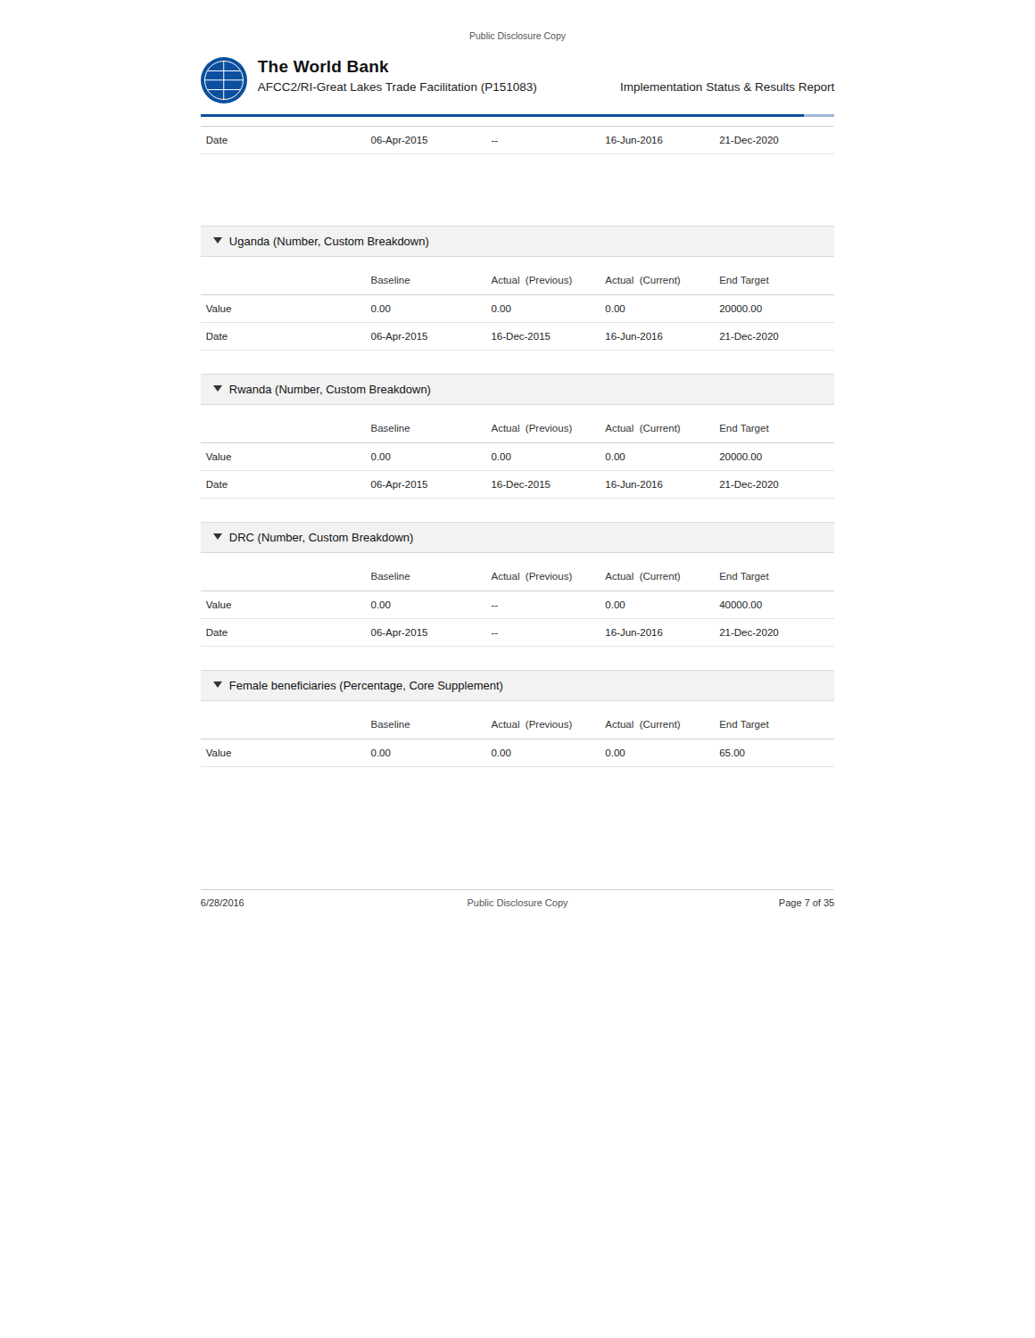Public Disclosure Copy
The World Bank
AFCC2/RI-Great Lakes Trade Facilitation (P151083)
Implementation Status & Results Report
| Date | 06-Apr-2015 | -- | 16-Jun-2016 | 21-Dec-2020 |
Uganda (Number, Custom Breakdown)
| | Baseline | Actual (Previous) | Actual (Current) | End Target |
| --- | --- | --- | --- | --- |
| Value | 0.00 | 0.00 | 0.00 | 20000.00 |
| Date | 06-Apr-2015 | 16-Dec-2015 | 16-Jun-2016 | 21-Dec-2020 |
Rwanda (Number, Custom Breakdown)
| | Baseline | Actual (Previous) | Actual (Current) | End Target |
| --- | --- | --- | --- | --- |
| Value | 0.00 | 0.00 | 0.00 | 20000.00 |
| Date | 06-Apr-2015 | 16-Dec-2015 | 16-Jun-2016 | 21-Dec-2020 |
DRC (Number, Custom Breakdown)
| | Baseline | Actual (Previous) | Actual (Current) | End Target |
| --- | --- | --- | --- | --- |
| Value | 0.00 | -- | 0.00 | 40000.00 |
| Date | 06-Apr-2015 | -- | 16-Jun-2016 | 21-Dec-2020 |
Female beneficiaries (Percentage, Core Supplement)
| | Baseline | Actual (Previous) | Actual (Current) | End Target |
| --- | --- | --- | --- | --- |
| Value | 0.00 | 0.00 | 0.00 | 65.00 |
6/28/2016 Public Disclosure Copy Page 7 of 35